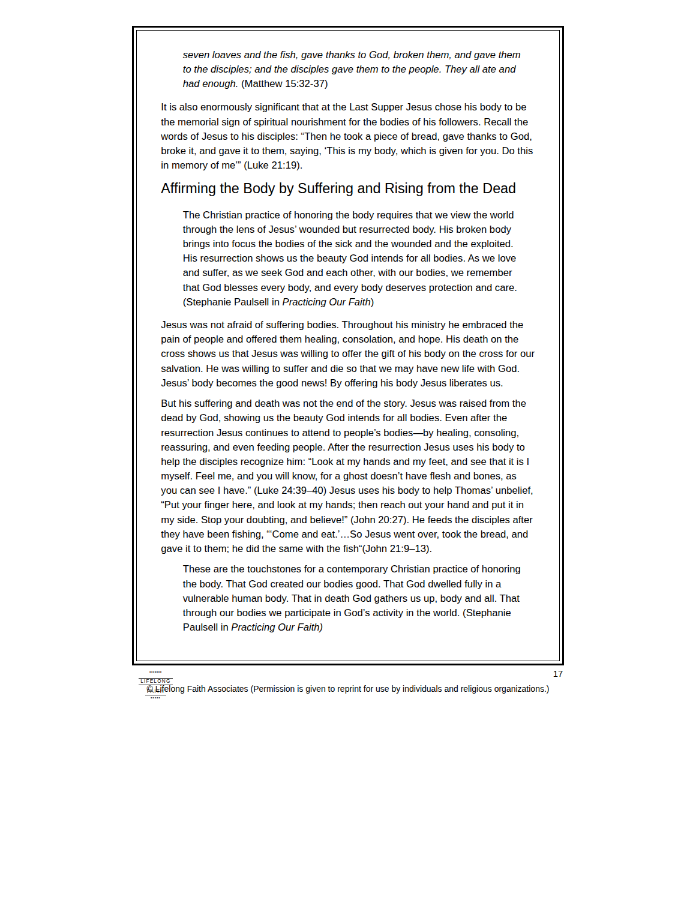seven loaves and the fish, gave thanks to God, broken them, and gave them to the disciples; and the disciples gave them to the people. They all ate and had enough. (Matthew 15:32-37)
It is also enormously significant that at the Last Supper Jesus chose his body to be the memorial sign of spiritual nourishment for the bodies of his followers. Recall the words of Jesus to his disciples: “Then he took a piece of bread, gave thanks to God, broke it, and gave it to them, saying, ‘This is my body, which is given for you. Do this in memory of me’” (Luke 21:19).
Affirming the Body by Suffering and Rising from the Dead
The Christian practice of honoring the body requires that we view the world through the lens of Jesus’ wounded but resurrected body. His broken body brings into focus the bodies of the sick and the wounded and the exploited. His resurrection shows us the beauty God intends for all bodies. As we love and suffer, as we seek God and each other, with our bodies, we remember that God blesses every body, and every body deserves protection and care. (Stephanie Paulsell in Practicing Our Faith)
Jesus was not afraid of suffering bodies. Throughout his ministry he embraced the pain of people and offered them healing, consolation, and hope. His death on the cross shows us that Jesus was willing to offer the gift of his body on the cross for our salvation. He was willing to suffer and die so that we may have new life with God. Jesus’ body becomes the good news! By offering his body Jesus liberates us.
But his suffering and death was not the end of the story. Jesus was raised from the dead by God, showing us the beauty God intends for all bodies. Even after the resurrection Jesus continues to attend to people’s bodies—by healing, consoling, reassuring, and even feeding people. After the resurrection Jesus uses his body to help the disciples recognize him: “Look at my hands and my feet, and see that it is I myself. Feel me, and you will know, for a ghost doesn’t have flesh and bones, as you can see I have.” (Luke 24:39–40) Jesus uses his body to help Thomas’ unbelief, “Put your finger here, and look at my hands; then reach out your hand and put it in my side. Stop your doubting, and believe!” (John 20:27). He feeds the disciples after they have been fishing, “‘Come and eat.’…So Jesus went over, took the bread, and gave it to them; he did the same with the fish“(John 21:9–13).
These are the touchstones for a contemporary Christian practice of honoring the body. That God created our bodies good. That God dwelled fully in a vulnerable human body. That in death God gathers us up, body and all. That through our bodies we participate in God’s activity in the world. (Stephanie Paulsell in Practicing Our Faith)
••••••• LIFELONG FAITH •••••
17
© Lifelong Faith Associates (Permission is given to reprint for use by individuals and religious organizations.)